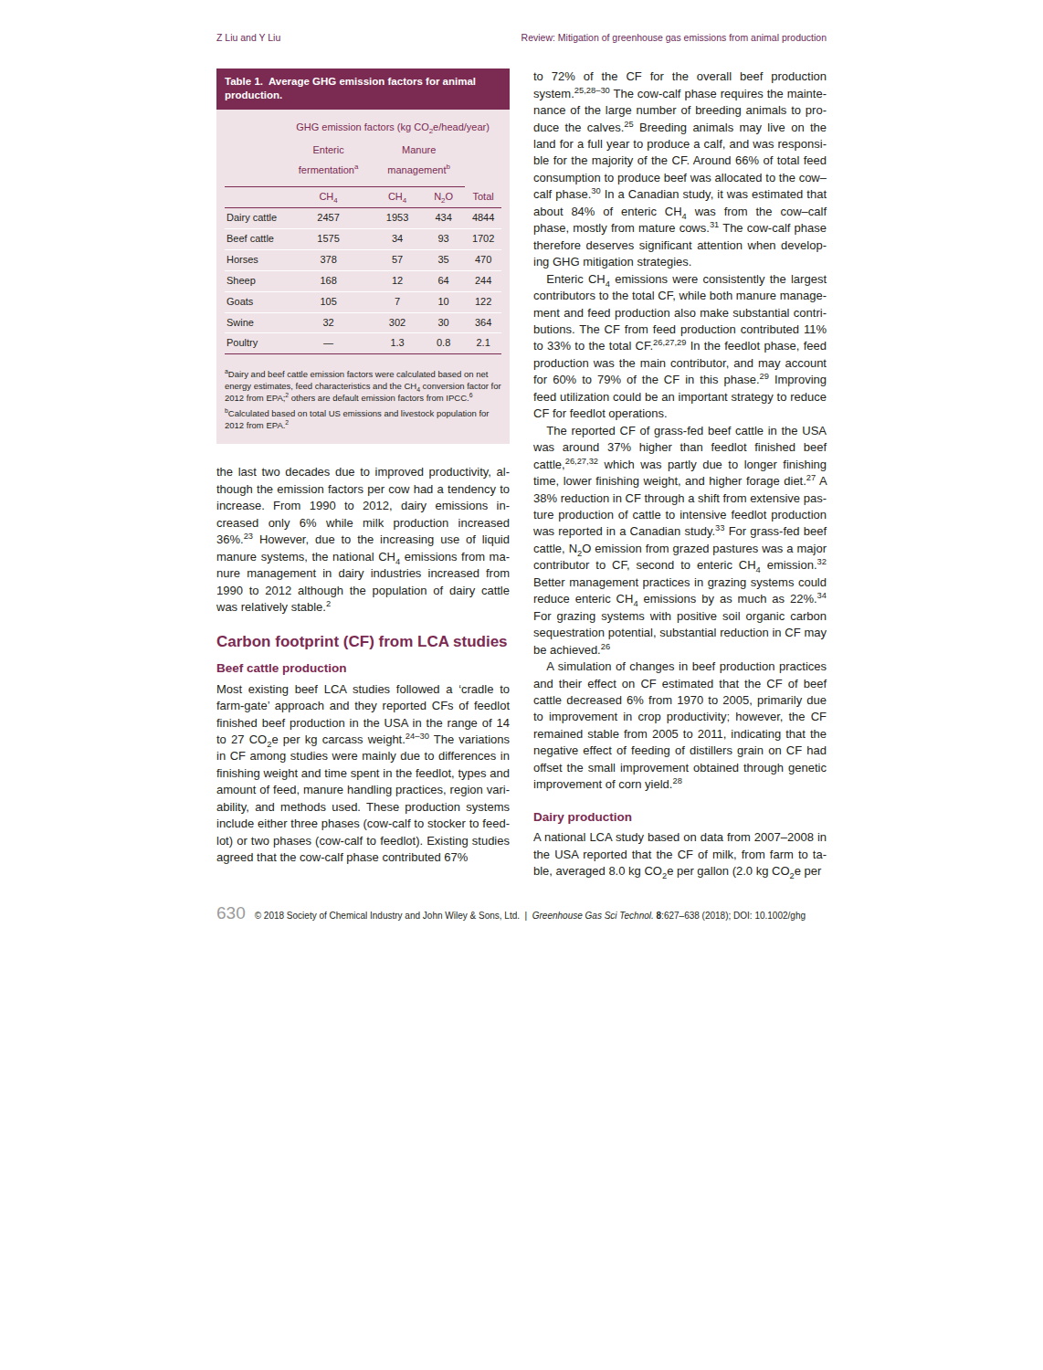Z Liu and Y Liu
Review: Mitigation of greenhouse gas emissions from animal production
Table 1. Average GHG emission factors for animal production.
| | GHG emission factors (kg CO 2 e/head/year) |
| | Enteric | Manure | |
| | fermentation a | management b | |
| | CH 4 | CH 4 | N 2 O | Total |
| Dairy cattle | 2457 | 1953 | 434 | 4844 |
| Beef cattle | 1575 | 34 | 93 | 1702 |
| Horses | 378 | 57 | 35 | 470 |
| Sheep | 168 | 12 | 64 | 244 |
| Goats | 105 | 7 | 10 | 122 |
| Swine | 32 | 302 | 30 | 364 |
| Poultry | — | 1.3 | 0.8 | 2.1 |
aDairy and beef cattle emission factors were calculated based on net energy estimates, feed characteristics and the CH4 conversion factor for 2012 from EPA;2 others are default emission factors from IPCC.6
bCalculated based on total US emissions and livestock population for 2012 from EPA.2
the last two decades due to improved productivity, although the emission factors per cow had a tendency to increase. From 1990 to 2012, dairy emissions increased only 6% while milk production increased 36%.23 However, due to the increasing use of liquid manure systems, the national CH4 emissions from manure management in dairy industries increased from 1990 to 2012 although the population of dairy cattle was relatively stable.2
Carbon footprint (CF) from LCA studies
Beef cattle production
Most existing beef LCA studies followed a ‘cradle to farm-gate’ approach and they reported CFs of feedlot finished beef production in the USA in the range of 14 to 27 CO2e per kg carcass weight.24–30 The variations in CF among studies were mainly due to differences in finishing weight and time spent in the feedlot, types and amount of feed, manure handling practices, region variability, and methods used. These production systems include either three phases (cow-calf to stocker to feedlot) or two phases (cow-calf to feedlot). Existing studies agreed that the cow-calf phase contributed 67%
to 72% of the CF for the overall beef production system.25,28–30 The cow-calf phase requires the maintenance of the large number of breeding animals to produce the calves.25 Breeding animals may live on the land for a full year to produce a calf, and was responsible for the majority of the CF. Around 66% of total feed consumption to produce beef was allocated to the cow–calf phase.30 In a Canadian study, it was estimated that about 84% of enteric CH4 was from the cow–calf phase, mostly from mature cows.31 The cow-calf phase therefore deserves significant attention when developing GHG mitigation strategies.
Enteric CH4 emissions were consistently the largest contributors to the total CF, while both manure management and feed production also make substantial contributions. The CF from feed production contributed 11% to 33% to the total CF.26,27,29 In the feedlot phase, feed production was the main contributor, and may account for 60% to 79% of the CF in this phase.29 Improving feed utilization could be an important strategy to reduce CF for feedlot operations.
The reported CF of grass-fed beef cattle in the USA was around 37% higher than feedlot finished beef cattle,26,27,32 which was partly due to longer finishing time, lower finishing weight, and higher forage diet.27 A 38% reduction in CF through a shift from extensive pasture production of cattle to intensive feedlot production was reported in a Canadian study.33 For grass-fed beef cattle, N2O emission from grazed pastures was a major contributor to CF, second to enteric CH4 emission.32 Better management practices in grazing systems could reduce enteric CH4 emissions by as much as 22%.34 For grazing systems with positive soil organic carbon sequestration potential, substantial reduction in CF may be achieved.26
A simulation of changes in beef production practices and their effect on CF estimated that the CF of beef cattle decreased 6% from 1970 to 2005, primarily due to improvement in crop productivity; however, the CF remained stable from 2005 to 2011, indicating that the negative effect of feeding of distillers grain on CF had offset the small improvement obtained through genetic improvement of corn yield.28
Dairy production
A national LCA study based on data from 2007–2008 in the USA reported that the CF of milk, from farm to table, averaged 8.0 kg CO2e per gallon (2.0 kg CO2e per
630
© 2018 Society of Chemical Industry and John Wiley & Sons, Ltd. | Greenhouse Gas Sci Technol. 8:627–638 (2018); DOI: 10.1002/ghg